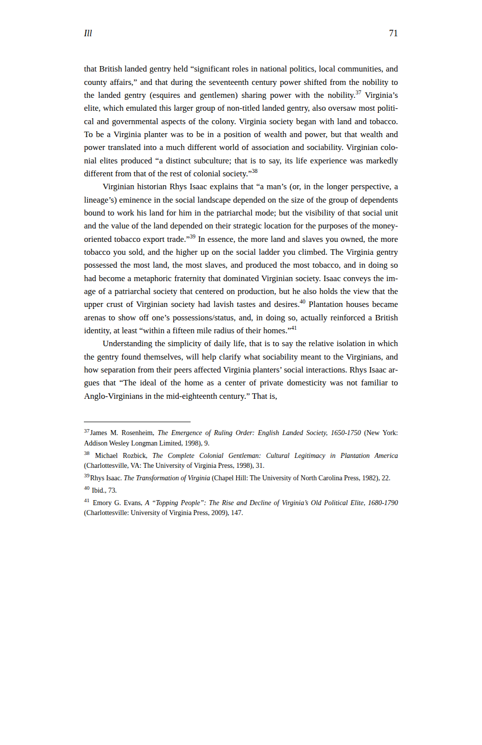Ill 71
that British landed gentry held “significant roles in national politics, local communities, and county affairs,” and that during the seventeenth century power shifted from the nobility to the landed gentry (esquires and gentlemen) sharing power with the nobility.37 Virginia’s elite, which emulated this larger group of non-titled landed gentry, also oversaw most political and governmental aspects of the colony. Virginia society began with land and tobacco. To be a Virginia planter was to be in a position of wealth and power, but that wealth and power translated into a much different world of association and sociability. Virginian colonial elites produced “a distinct subculture; that is to say, its life experience was markedly different from that of the rest of colonial society.”38
Virginian historian Rhys Isaac explains that “a man’s (or, in the longer perspective, a lineage’s) eminence in the social landscape depended on the size of the group of dependents bound to work his land for him in the patriarchal mode; but the visibility of that social unit and the value of the land depended on their strategic location for the purposes of the money-oriented tobacco export trade.”39 In essence, the more land and slaves you owned, the more tobacco you sold, and the higher up on the social ladder you climbed. The Virginia gentry possessed the most land, the most slaves, and produced the most tobacco, and in doing so had become a metaphoric fraternity that dominated Virginian society. Isaac conveys the image of a patriarchal society that centered on production, but he also holds the view that the upper crust of Virginian society had lavish tastes and desires.40 Plantation houses became arenas to show off one’s possessions/status, and, in doing so, actually reinforced a British identity, at least “within a fifteen mile radius of their homes.”41
Understanding the simplicity of daily life, that is to say the relative isolation in which the gentry found themselves, will help clarify what sociability meant to the Virginians, and how separation from their peers affected Virginia planters’ social interactions. Rhys Isaac argues that “The ideal of the home as a center of private domesticity was not familiar to Anglo-Virginians in the mid-eighteenth century.” That is,
37 James M. Rosenheim, The Emergence of Ruling Order: English Landed Society, 1650-1750 (New York: Addison Wesley Longman Limited, 1998), 9.
38 Michael Rozbick, The Complete Colonial Gentleman: Cultural Legitimacy in Plantation America (Charlottesville, VA: The University of Virginia Press, 1998), 31.
39 Rhys Isaac. The Transformation of Virginia (Chapel Hill: The University of North Carolina Press, 1982), 22.
40 Ibid., 73.
41 Emory G. Evans, A “Topping People”: The Rise and Decline of Virginia’s Old Political Elite, 1680-1790 (Charlottesville: University of Virginia Press, 2009), 147.